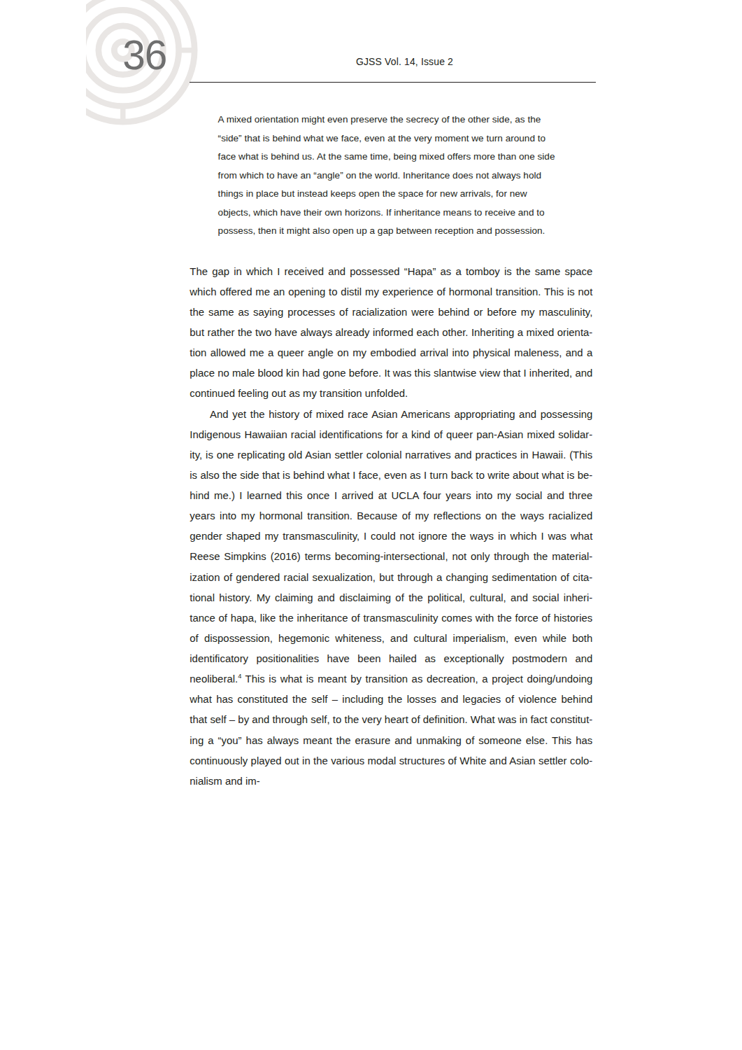36
GJSS Vol. 14, Issue 2
A mixed orientation might even preserve the secrecy of the other side, as the “side” that is behind what we face, even at the very moment we turn around to face what is behind us. At the same time, being mixed offers more than one side from which to have an “angle” on the world. Inheritance does not always hold things in place but instead keeps open the space for new arrivals, for new objects, which have their own horizons. If inheritance means to receive and to possess, then it might also open up a gap between reception and possession.
The gap in which I received and possessed “Hapa” as a tomboy is the same space which offered me an opening to distil my experience of hormonal transition. This is not the same as saying processes of racialization were behind or before my masculinity, but rather the two have always already informed each other. Inheriting a mixed orientation allowed me a queer angle on my embodied arrival into physical maleness, and a place no male blood kin had gone before. It was this slantwise view that I inherited, and continued feeling out as my transition unfolded.
And yet the history of mixed race Asian Americans appropriating and possessing Indigenous Hawaiian racial identifications for a kind of queer pan-Asian mixed solidarity, is one replicating old Asian settler colonial narratives and practices in Hawaii. (This is also the side that is behind what I face, even as I turn back to write about what is behind me.) I learned this once I arrived at UCLA four years into my social and three years into my hormonal transition. Because of my reflections on the ways racialized gender shaped my transmasculinity, I could not ignore the ways in which I was what Reese Simpkins (2016) terms becoming-intersectional, not only through the materialization of gendered racial sexualization, but through a changing sedimentation of citational history. My claiming and disclaiming of the political, cultural, and social inheritance of hapa, like the inheritance of transmasculinity comes with the force of histories of dispossession, hegemonic whiteness, and cultural imperialism, even while both identificatory positionalities have been hailed as exceptionally postmodern and neoliberal.4 This is what is meant by transition as decreation, a project doing/undoing what has constituted the self – including the losses and legacies of violence behind that self – by and through self, to the very heart of definition. What was in fact constituting a “you” has always meant the erasure and unmaking of someone else. This has continuously played out in the various modal structures of White and Asian settler colonialism and im-